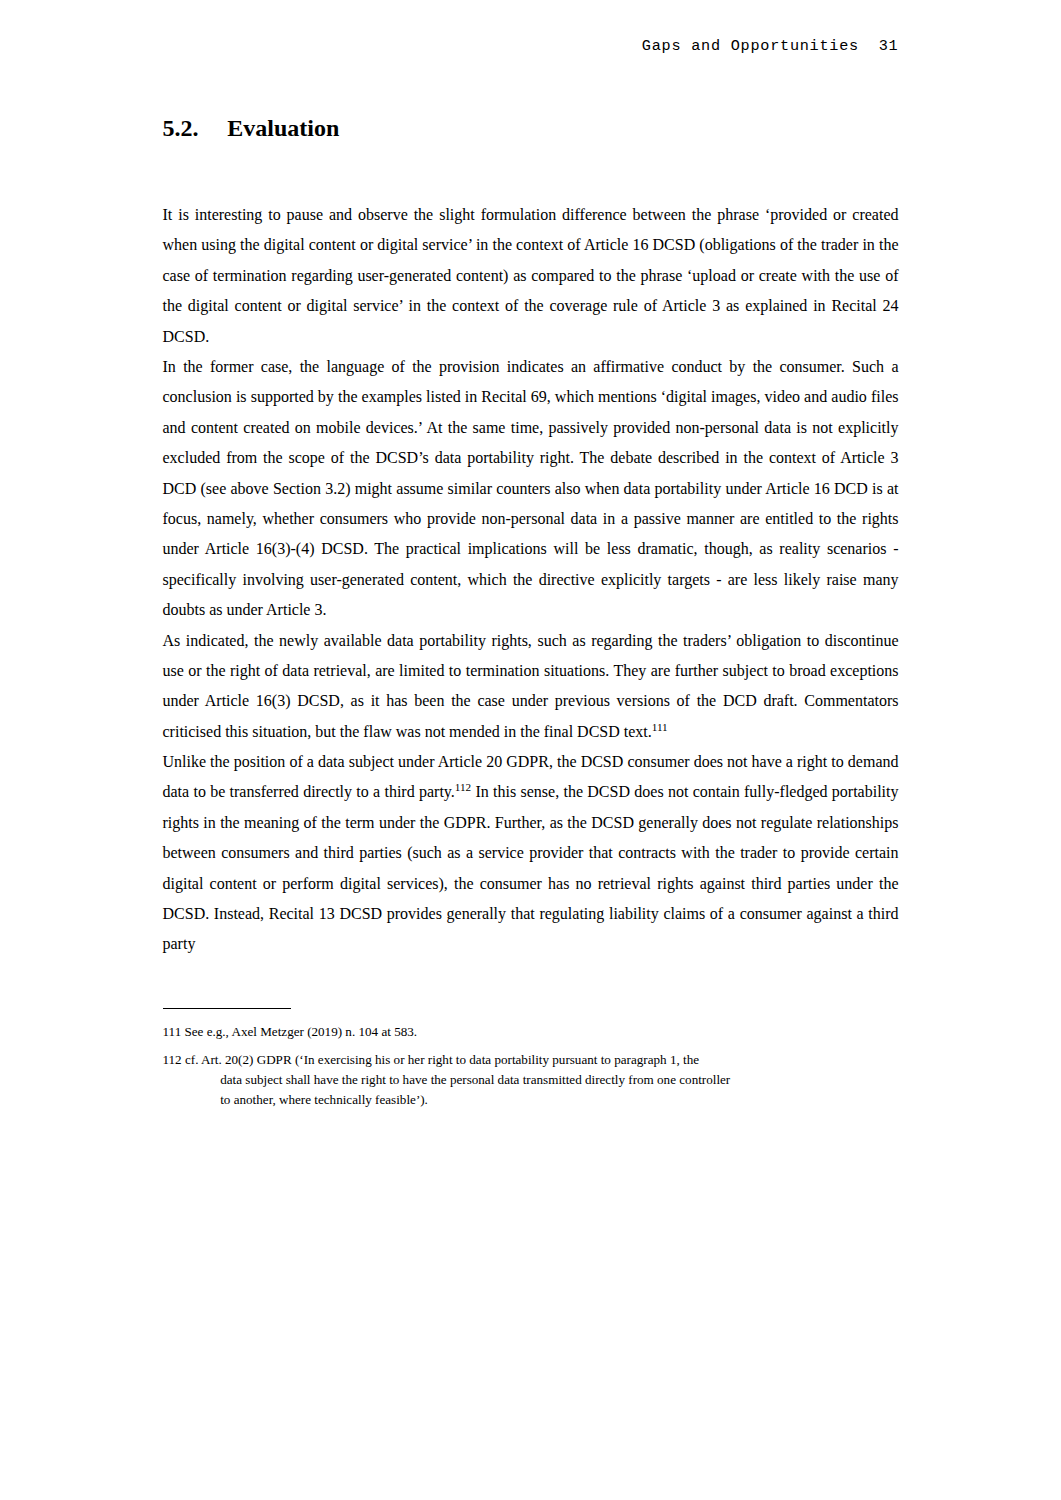Gaps and Opportunities 31
5.2. Evaluation
It is interesting to pause and observe the slight formulation difference between the phrase ‘provided or created when using the digital content or digital service’ in the context of Article 16 DCSD (obligations of the trader in the case of termination regarding user-generated content) as compared to the phrase ‘upload or create with the use of the digital content or digital service’ in the context of the coverage rule of Article 3 as explained in Recital 24 DCSD.
In the former case, the language of the provision indicates an affirmative conduct by the consumer. Such a conclusion is supported by the examples listed in Recital 69, which mentions ‘digital images, video and audio files and content created on mobile devices.’ At the same time, passively provided non-personal data is not explicitly excluded from the scope of the DCSD’s data portability right. The debate described in the context of Article 3 DCD (see above Section 3.2) might assume similar counters also when data portability under Article 16 DCD is at focus, namely, whether consumers who provide non-personal data in a passive manner are entitled to the rights under Article 16(3)-(4) DCSD. The practical implications will be less dramatic, though, as reality scenarios - specifically involving user-generated content, which the directive explicitly targets - are less likely raise many doubts as under Article 3.
As indicated, the newly available data portability rights, such as regarding the traders’ obligation to discontinue use or the right of data retrieval, are limited to termination situations. They are further subject to broad exceptions under Article 16(3) DCSD, as it has been the case under previous versions of the DCD draft. Commentators criticised this situation, but the flaw was not mended in the final DCSD text.111
Unlike the position of a data subject under Article 20 GDPR, the DCSD consumer does not have a right to demand data to be transferred directly to a third party.112 In this sense, the DCSD does not contain fully-fledged portability rights in the meaning of the term under the GDPR. Further, as the DCSD generally does not regulate relationships between consumers and third parties (such as a service provider that contracts with the trader to provide certain digital content or perform digital services), the consumer has no retrieval rights against third parties under the DCSD. Instead, Recital 13 DCSD provides generally that regulating liability claims of a consumer against a third party
111 See e.g., Axel Metzger (2019) n. 104 at 583.
112 cf. Art. 20(2) GDPR (‘In exercising his or her right to data portability pursuant to paragraph 1, the data subject shall have the right to have the personal data transmitted directly from one controller to another, where technically feasible’).